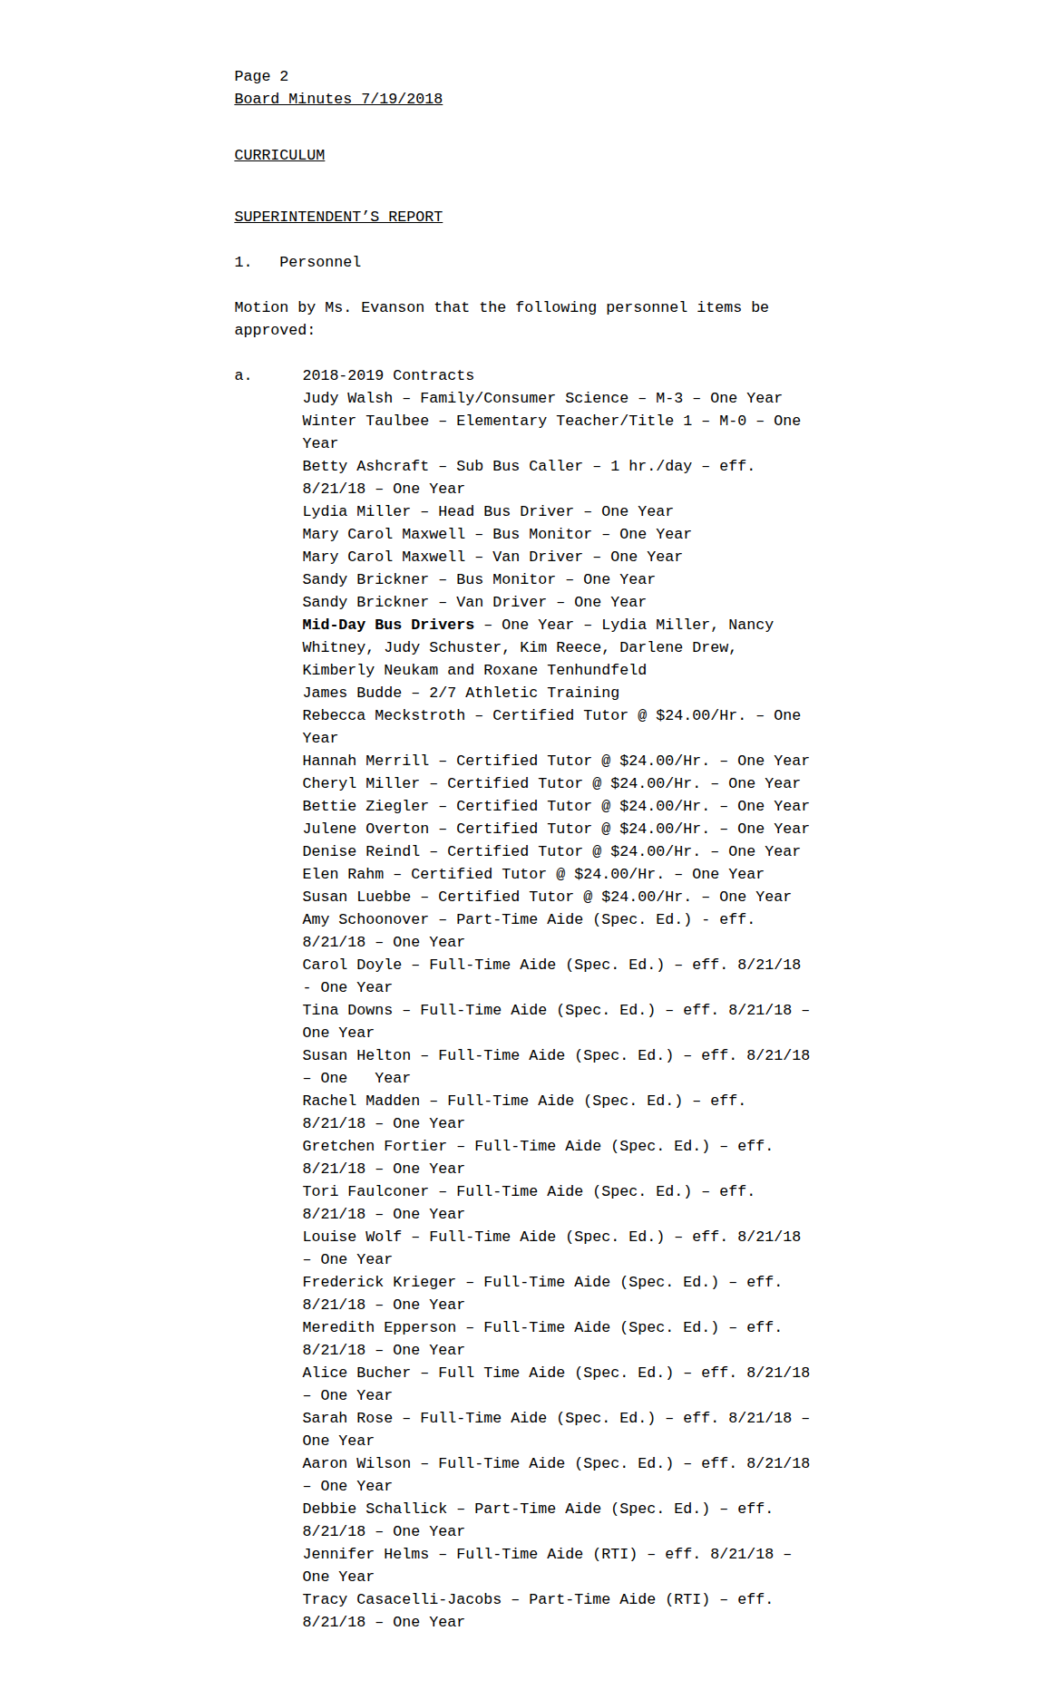Page 2
Board Minutes 7/19/2018
CURRICULUM
SUPERINTENDENT’S REPORT
1. Personnel
Motion by Ms. Evanson that the following personnel items be approved:
a.
2018-2019 Contracts
Judy Walsh – Family/Consumer Science – M-3 – One Year
Winter Taulbee – Elementary Teacher/Title 1 – M-0 – One Year
Betty Ashcraft – Sub Bus Caller – 1 hr./day – eff. 8/21/18 – One Year
Lydia Miller – Head Bus Driver – One Year
Mary Carol Maxwell – Bus Monitor – One Year
Mary Carol Maxwell – Van Driver – One Year
Sandy Brickner – Bus Monitor – One Year
Sandy Brickner – Van Driver – One Year
Mid-Day Bus Drivers – One Year – Lydia Miller, Nancy Whitney, Judy Schuster, Kim Reece, Darlene Drew, Kimberly Neukam and Roxane Tenhundfeld
James Budde – 2/7 Athletic Training
Rebecca Meckstroth – Certified Tutor @ $24.00/Hr. – One Year
Hannah Merrill – Certified Tutor @ $24.00/Hr. – One Year
Cheryl Miller – Certified Tutor @ $24.00/Hr. – One Year
Bettie Ziegler – Certified Tutor @ $24.00/Hr. – One Year
Julene Overton – Certified Tutor @ $24.00/Hr. – One Year
Denise Reindl – Certified Tutor @ $24.00/Hr. – One Year
Elen Rahm – Certified Tutor @ $24.00/Hr. – One Year
Susan Luebbe – Certified Tutor @ $24.00/Hr. – One Year
Amy Schoonover – Part-Time Aide (Spec. Ed.) - eff. 8/21/18 – One Year
Carol Doyle – Full-Time Aide (Spec. Ed.) – eff. 8/21/18 - One Year
Tina Downs – Full-Time Aide (Spec. Ed.) – eff. 8/21/18 – One Year
Susan Helton – Full-Time Aide (Spec. Ed.) – eff. 8/21/18 – One Year
Rachel Madden – Full-Time Aide (Spec. Ed.) – eff. 8/21/18 – One Year
Gretchen Fortier – Full-Time Aide (Spec. Ed.) – eff. 8/21/18 – One Year
Tori Faulconer – Full-Time Aide (Spec. Ed.) – eff. 8/21/18 – One Year
Louise Wolf – Full-Time Aide (Spec. Ed.) – eff. 8/21/18 – One Year
Frederick Krieger – Full-Time Aide (Spec. Ed.) – eff. 8/21/18 – One Year
Meredith Epperson – Full-Time Aide (Spec. Ed.) – eff. 8/21/18 – One Year
Alice Bucher – Full Time Aide (Spec. Ed.) – eff. 8/21/18 – One Year
Sarah Rose – Full-Time Aide (Spec. Ed.) – eff. 8/21/18 – One Year
Aaron Wilson – Full-Time Aide (Spec. Ed.) – eff. 8/21/18 – One Year
Debbie Schallick – Part-Time Aide (Spec. Ed.) – eff. 8/21/18 – One Year
Jennifer Helms – Full-Time Aide (RTI) – eff. 8/21/18 – One Year
Tracy Casacelli-Jacobs – Part-Time Aide (RTI) – eff. 8/21/18 – One Year